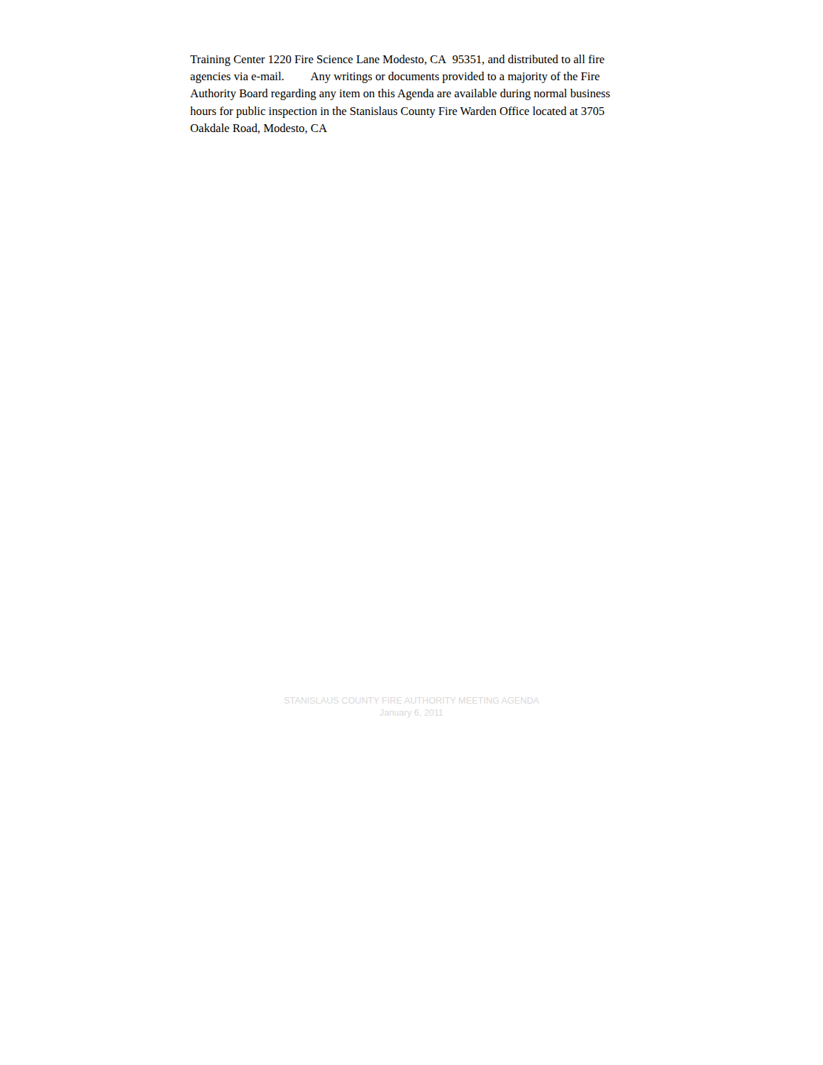Training Center 1220 Fire Science Lane Modesto, CA 95351, and distributed to all fire agencies via e-mail. Any writings or documents provided to a majority of the Fire Authority Board regarding any item on this Agenda are available during normal business hours for public inspection in the Stanislaus County Fire Warden Office located at 3705 Oakdale Road, Modesto, CA
STANISLAUS COUNTY FIRE AUTHORITY MEETING AGENDA
January 6, 2011